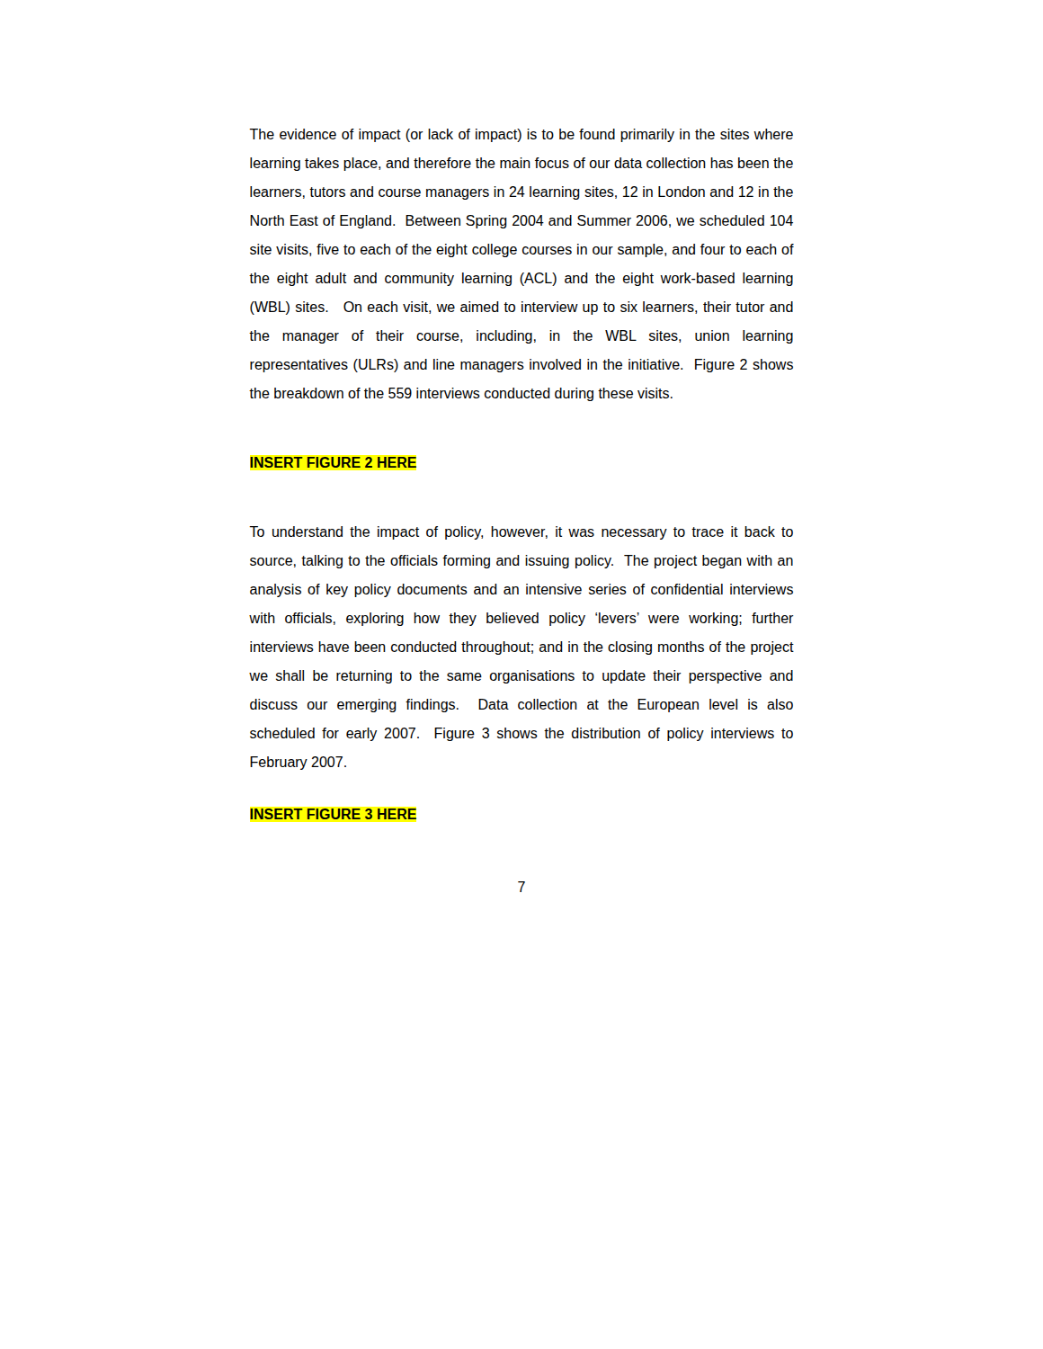The evidence of impact (or lack of impact) is to be found primarily in the sites where learning takes place, and therefore the main focus of our data collection has been the learners, tutors and course managers in 24 learning sites, 12 in London and 12 in the North East of England. Between Spring 2004 and Summer 2006, we scheduled 104 site visits, five to each of the eight college courses in our sample, and four to each of the eight adult and community learning (ACL) and the eight work-based learning (WBL) sites. On each visit, we aimed to interview up to six learners, their tutor and the manager of their course, including, in the WBL sites, union learning representatives (ULRs) and line managers involved in the initiative. Figure 2 shows the breakdown of the 559 interviews conducted during these visits.
INSERT FIGURE 2 HERE
To understand the impact of policy, however, it was necessary to trace it back to source, talking to the officials forming and issuing policy. The project began with an analysis of key policy documents and an intensive series of confidential interviews with officials, exploring how they believed policy ‘levers’ were working; further interviews have been conducted throughout; and in the closing months of the project we shall be returning to the same organisations to update their perspective and discuss our emerging findings. Data collection at the European level is also scheduled for early 2007. Figure 3 shows the distribution of policy interviews to February 2007.
INSERT FIGURE 3 HERE
7